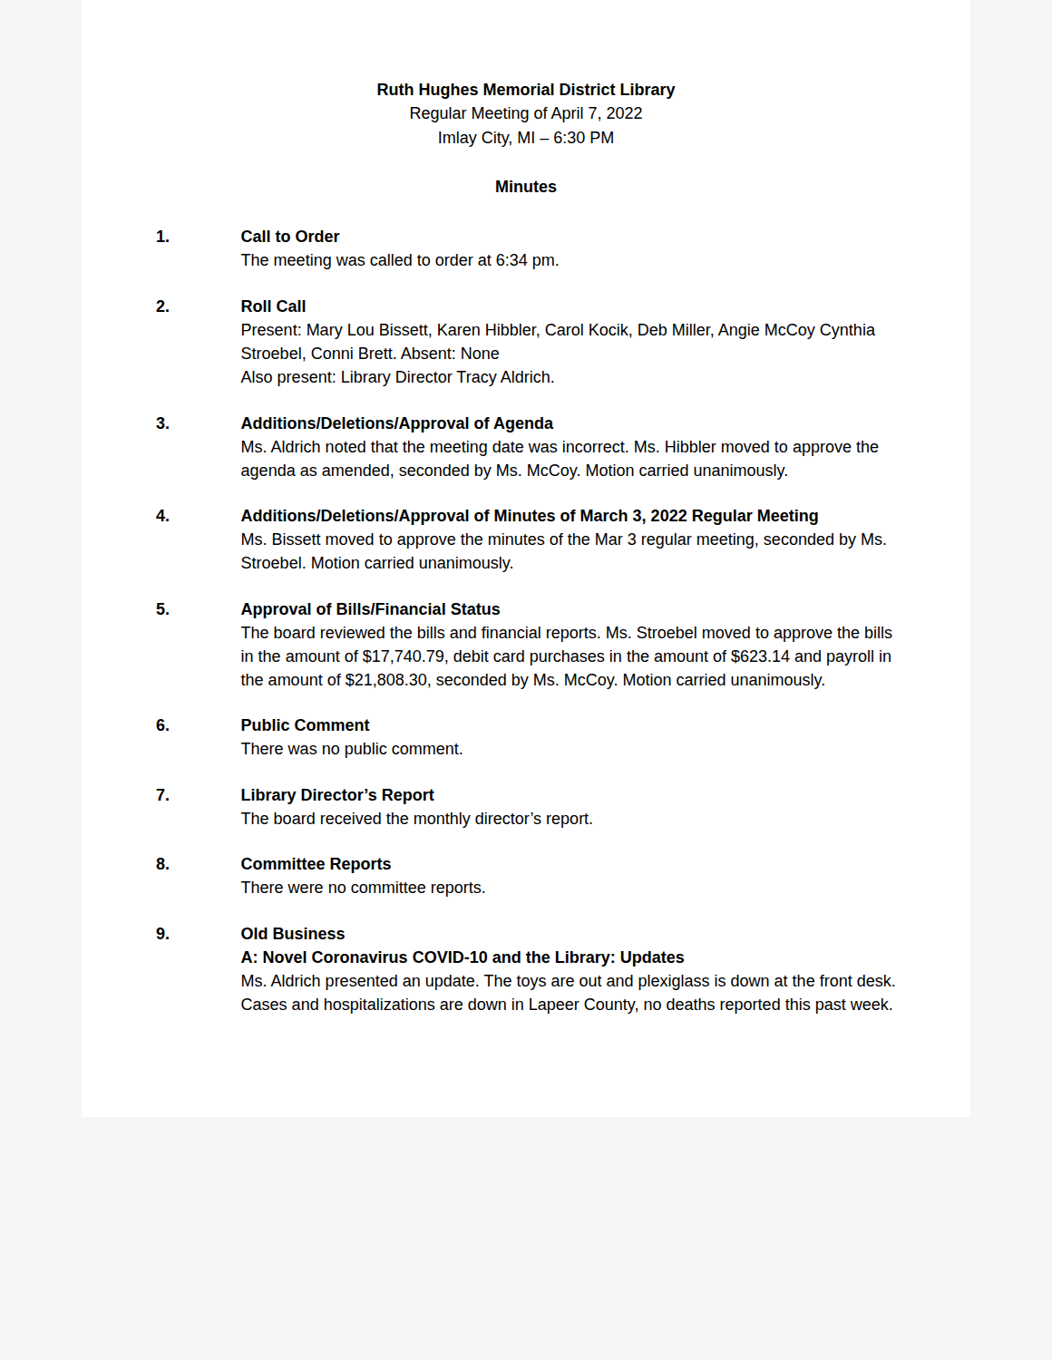Ruth Hughes Memorial District Library Regular Meeting of April 7, 2022 Imlay City, MI – 6:30 PM
Minutes
1.
Call to Order
The meeting was called to order at 6:34 pm.
2.
Roll Call
Present: Mary Lou Bissett, Karen Hibbler, Carol Kocik, Deb Miller, Angie McCoy Cynthia Stroebel, Conni Brett. Absent: None
Also present: Library Director Tracy Aldrich.
3.
Additions/Deletions/Approval of Agenda
Ms. Aldrich noted that the meeting date was incorrect. Ms. Hibbler moved to approve the agenda as amended, seconded by Ms. McCoy. Motion carried unanimously.
4.
Additions/Deletions/Approval of Minutes of March 3, 2022 Regular Meeting
Ms. Bissett moved to approve the minutes of the Mar 3 regular meeting, seconded by Ms. Stroebel. Motion carried unanimously.
5.
Approval of Bills/Financial Status
The board reviewed the bills and financial reports. Ms. Stroebel moved to approve the bills in the amount of $17,740.79, debit card purchases in the amount of $623.14 and payroll in the amount of $21,808.30, seconded by Ms. McCoy. Motion carried unanimously.
6.
Public Comment
There was no public comment.
7.
Library Director’s Report
The board received the monthly director’s report.
8.
Committee Reports
There were no committee reports.
9.
Old Business
A: Novel Coronavirus COVID-10 and the Library: Updates
Ms. Aldrich presented an update. The toys are out and plexiglass is down at the front desk. Cases and hospitalizations are down in Lapeer County, no deaths reported this past week.